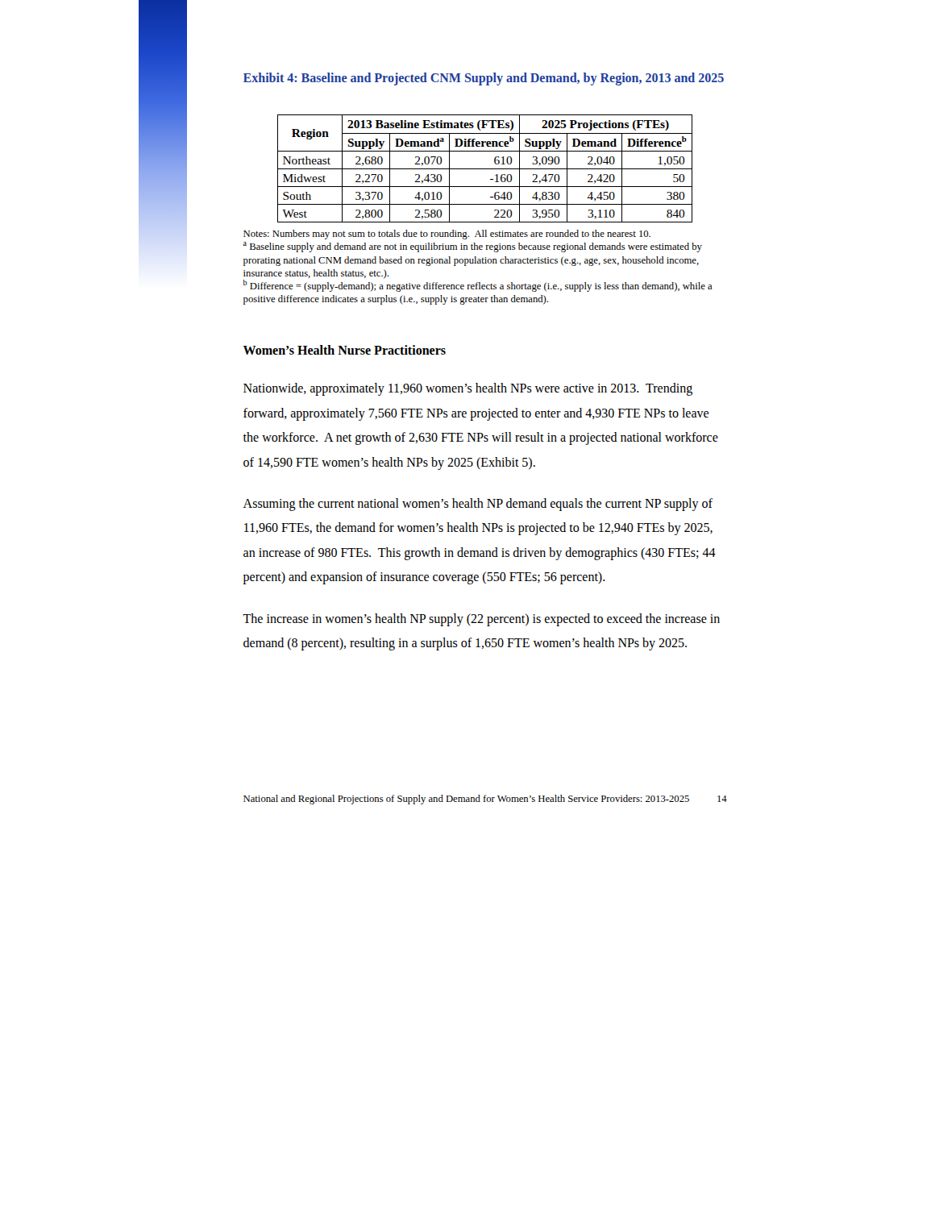Exhibit 4: Baseline and Projected CNM Supply and Demand, by Region, 2013 and 2025
| Region | 2013 Baseline Estimates (FTEs) | 2025 Projections (FTEs) |
| --- | --- | --- |
| Supply | Demand a | Difference b | Supply | Demand | Difference b |
| Northeast | 2,680 | 2,070 | 610 | 3,090 | 2,040 | 1,050 |
| Midwest | 2,270 | 2,430 | -160 | 2,470 | 2,420 | 50 |
| South | 3,370 | 4,010 | -640 | 4,830 | 4,450 | 380 |
| West | 2,800 | 2,580 | 220 | 3,950 | 3,110 | 840 |
Notes: Numbers may not sum to totals due to rounding. All estimates are rounded to the nearest 10.
a Baseline supply and demand are not in equilibrium in the regions because regional demands were estimated by prorating national CNM demand based on regional population characteristics (e.g., age, sex, household income, insurance status, health status, etc.).
b Difference = (supply-demand); a negative difference reflects a shortage (i.e., supply is less than demand), while a positive difference indicates a surplus (i.e., supply is greater than demand).
Women’s Health Nurse Practitioners
Nationwide, approximately 11,960 women’s health NPs were active in 2013. Trending forward, approximately 7,560 FTE NPs are projected to enter and 4,930 FTE NPs to leave the workforce. A net growth of 2,630 FTE NPs will result in a projected national workforce of 14,590 FTE women’s health NPs by 2025 (Exhibit 5).
Assuming the current national women’s health NP demand equals the current NP supply of 11,960 FTEs, the demand for women’s health NPs is projected to be 12,940 FTEs by 2025, an increase of 980 FTEs. This growth in demand is driven by demographics (430 FTEs; 44 percent) and expansion of insurance coverage (550 FTEs; 56 percent).
The increase in women’s health NP supply (22 percent) is expected to exceed the increase in demand (8 percent), resulting in a surplus of 1,650 FTE women’s health NPs by 2025.
National and Regional Projections of Supply and Demand for Women’s Health Service Providers: 2013-2025 14